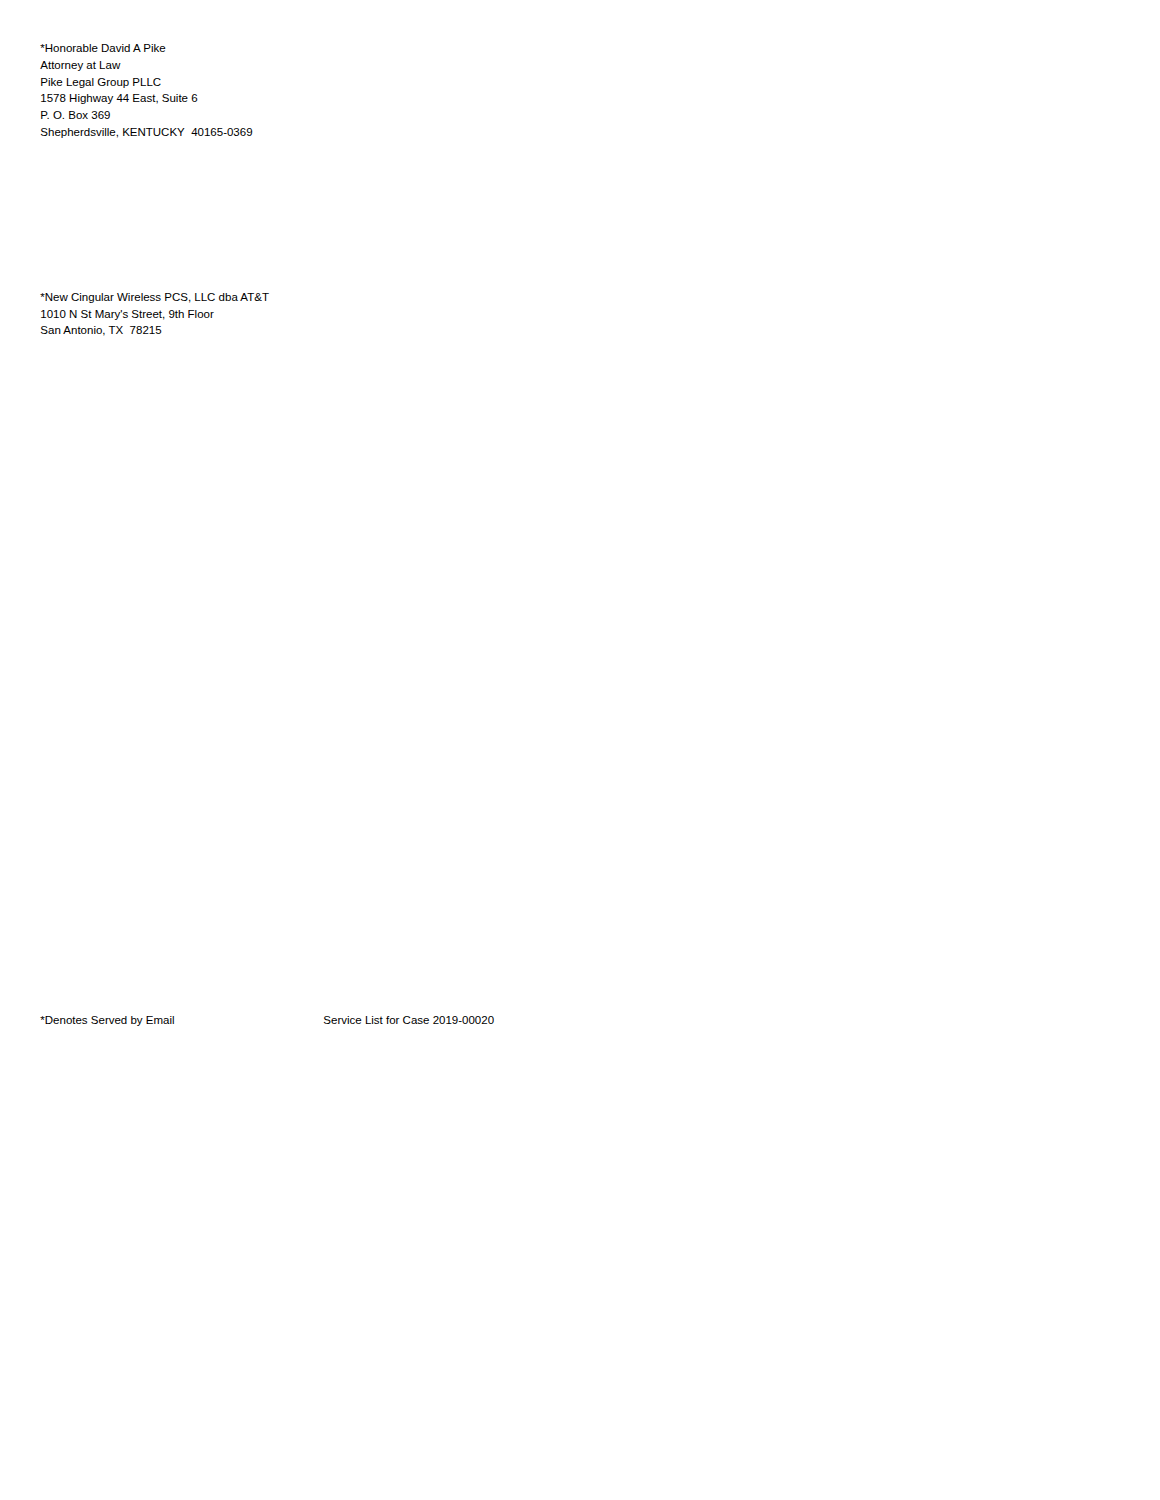*Honorable David A Pike Attorney at Law Pike Legal Group PLLC 1578 Highway 44 East, Suite 6 P. O. Box 369 Shepherdsville, KENTUCKY 40165-0369
*New Cingular Wireless PCS, LLC dba AT&T 1010 N St Mary's Street, 9th Floor San Antonio, TX 78215
*Denotes Served by Email Service List for Case 2019-00020